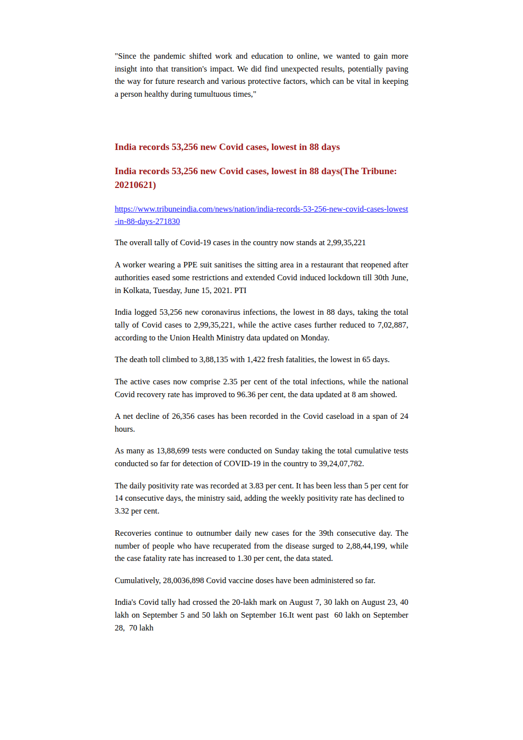"Since the pandemic shifted work and education to online, we wanted to gain more insight into that transition's impact. We did find unexpected results, potentially paving the way for future research and various protective factors, which can be vital in keeping a person healthy during tumultuous times,"
India records 53,256 new Covid cases, lowest in 88 days
India records 53,256 new Covid cases, lowest in 88 days(The Tribune: 20210621)
https://www.tribuneindia.com/news/nation/india-records-53-256-new-covid-cases-lowest-in-88-days-271830
The overall tally of Covid-19 cases in the country now stands at 2,99,35,221
A worker wearing a PPE suit sanitises the sitting area in a restaurant that reopened after authorities eased some restrictions and extended Covid induced lockdown till 30th June, in Kolkata, Tuesday, June 15, 2021. PTI
India logged 53,256 new coronavirus infections, the lowest in 88 days, taking the total tally of Covid cases to 2,99,35,221, while the active cases further reduced to 7,02,887, according to the Union Health Ministry data updated on Monday.
The death toll climbed to 3,88,135 with 1,422 fresh fatalities, the lowest in 65 days.
The active cases now comprise 2.35 per cent of the total infections, while the national Covid recovery rate has improved to 96.36 per cent, the data updated at 8 am showed.
A net decline of 26,356 cases has been recorded in the Covid caseload in a span of 24 hours.
As many as 13,88,699 tests were conducted on Sunday taking the total cumulative tests conducted so far for detection of COVID-19 in the country to 39,24,07,782.
The daily positivity rate was recorded at 3.83 per cent. It has been less than 5 per cent for 14 consecutive days, the ministry said, adding the weekly positivity rate has declined to 3.32 per cent.
Recoveries continue to outnumber daily new cases for the 39th consecutive day. The number of people who have recuperated from the disease surged to 2,88,44,199, while the case fatality rate has increased to 1.30 per cent, the data stated.
Cumulatively, 28,0036,898 Covid vaccine doses have been administered so far.
India's Covid tally had crossed the 20-lakh mark on August 7, 30 lakh on August 23, 40 lakh on September 5 and 50 lakh on September 16.It went past 60 lakh on September 28, 70 lakh